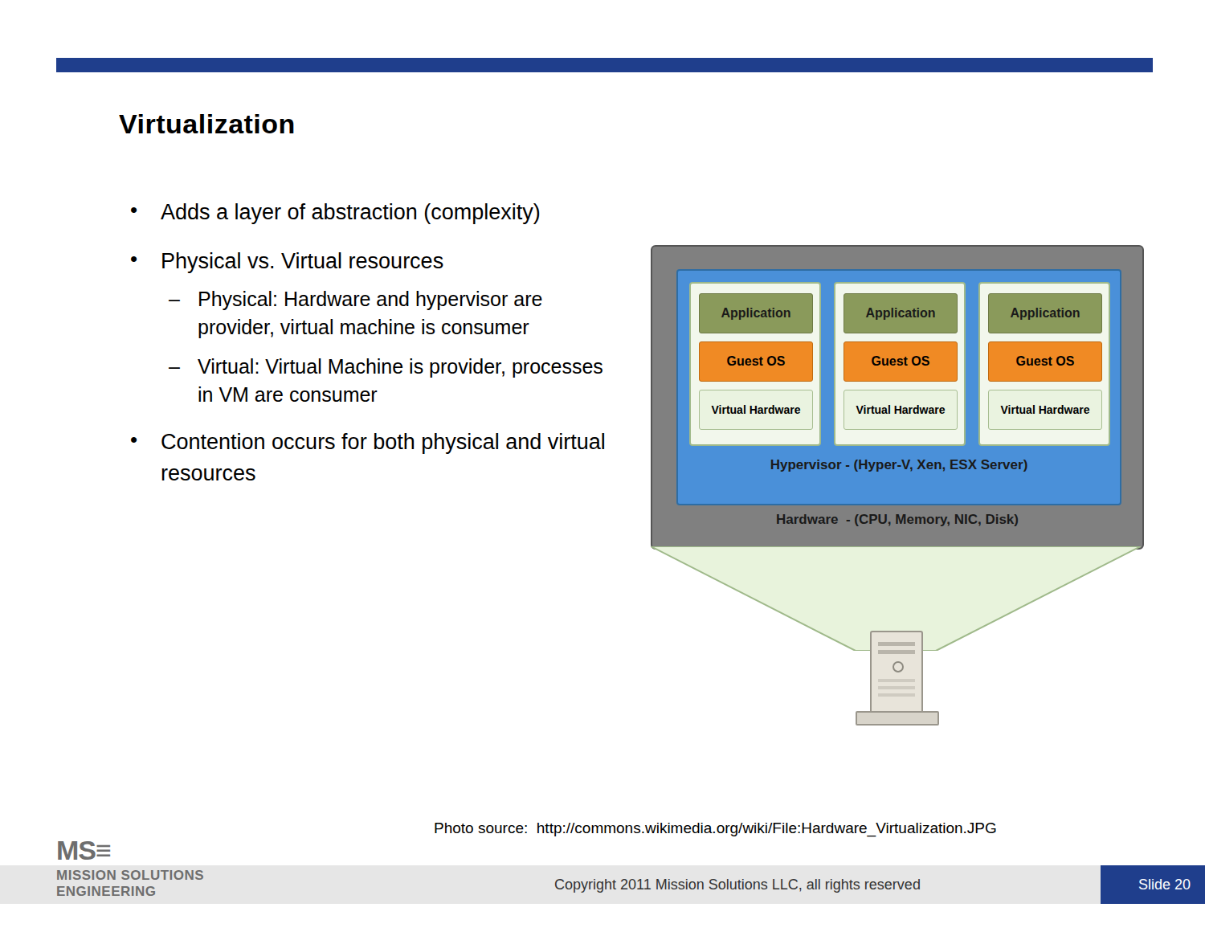Virtualization
Adds a layer of abstraction (complexity)
Physical vs. Virtual resources
Physical: Hardware and hypervisor are provider, virtual machine is consumer
Virtual: Virtual Machine is provider, processes in VM are consumer
Contention occurs for both physical and virtual resources
Application
Guest OS
Virtual Hardware
Application
Guest OS
Virtual Hardware
Application
Guest OS
Virtual Hardware
Hypervisor - (Hyper-V, Xen, ESX Server)
Hardware - (CPU, Memory, NIC, Disk)
Photo source: http://commons.wikimedia.org/wiki/File:Hardware_Virtualization.JPG
MS≡
MISSION SOLUTIONS ENGINEERING
Copyright 2011 Mission Solutions LLC, all rights reserved
Slide 20